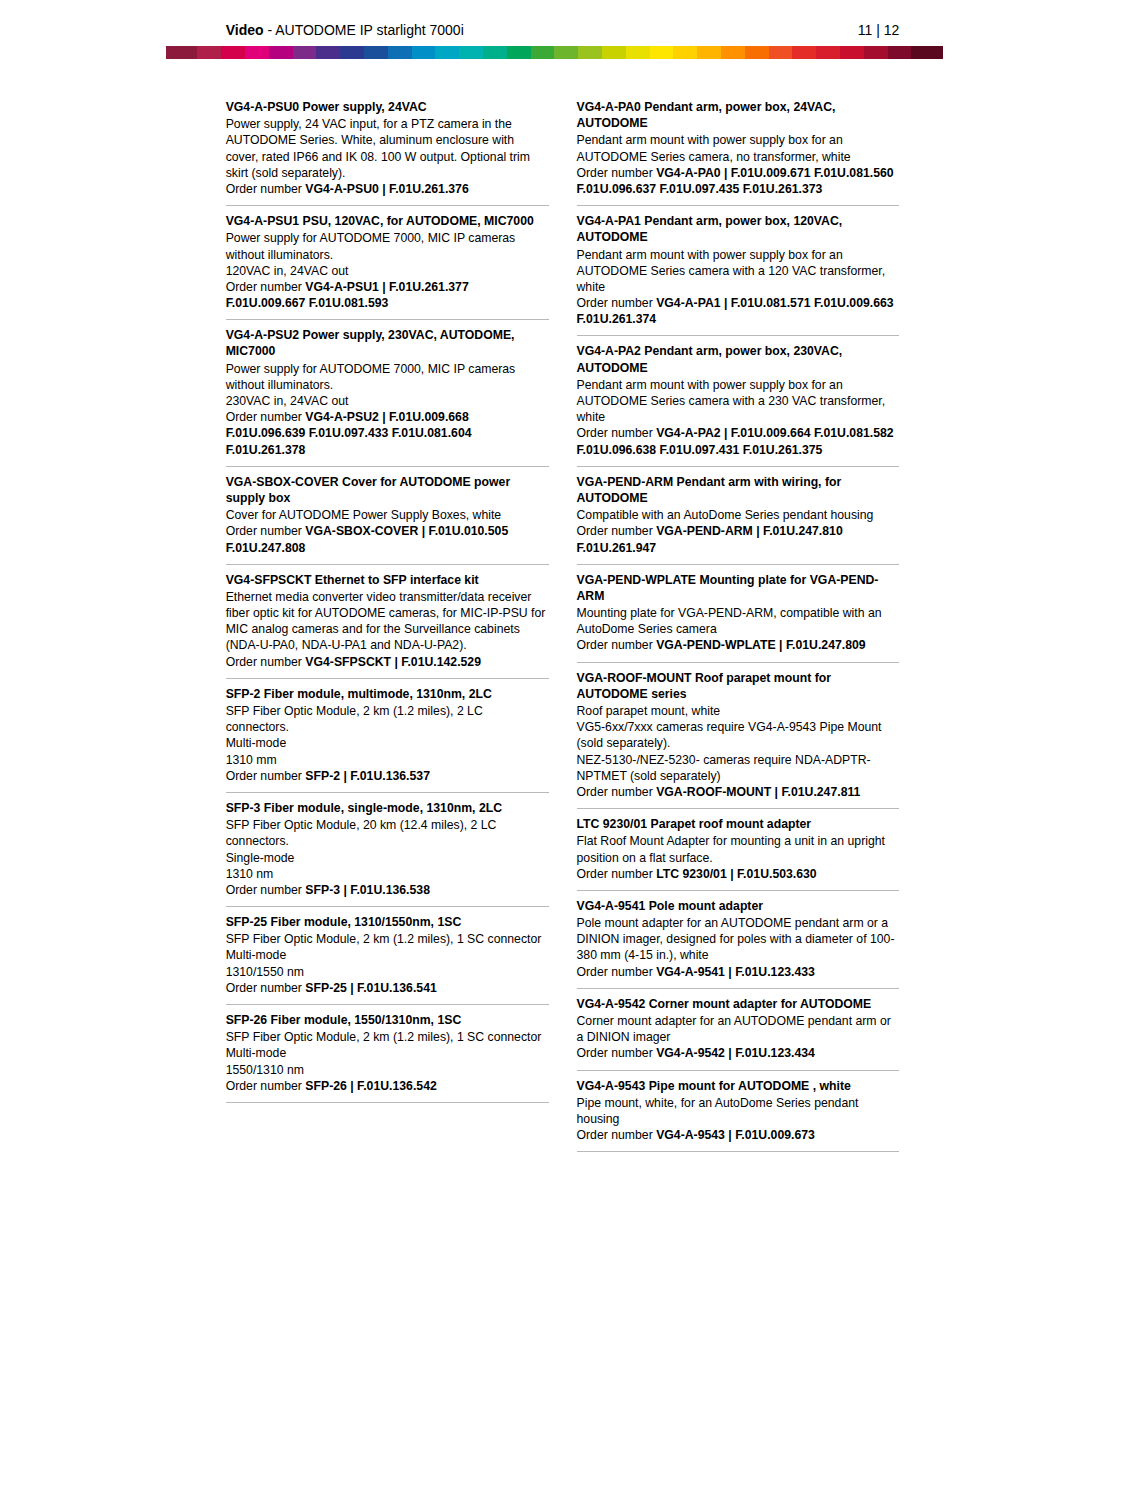Video - AUTODOME IP starlight 7000i
11 | 12
VG4-A-PSU0 Power supply, 24VAC
Power supply, 24 VAC input, for a PTZ camera in the AUTODOME Series. White, aluminum enclosure with cover, rated IP66 and IK 08. 100 W output. Optional trim skirt (sold separately).
Order number VG4-A-PSU0 | F.01U.261.376
VG4-A-PSU1 PSU, 120VAC, for AUTODOME, MIC7000
Power supply for AUTODOME 7000, MIC IP cameras without illuminators.
120VAC in, 24VAC out
Order number VG4-A-PSU1 | F.01U.261.377 F.01U.009.667 F.01U.081.593
VG4-A-PSU2 Power supply, 230VAC, AUTODOME, MIC7000
Power supply for AUTODOME 7000, MIC IP cameras without illuminators.
230VAC in, 24VAC out
Order number VG4-A-PSU2 | F.01U.009.668 F.01U.096.639 F.01U.097.433 F.01U.081.604 F.01U.261.378
VGA-SBOX-COVER Cover for AUTODOME power supply box
Cover for AUTODOME Power Supply Boxes, white
Order number VGA-SBOX-COVER | F.01U.010.505 F.01U.247.808
VG4-SFPSCKT Ethernet to SFP interface kit
Ethernet media converter video transmitter/data receiver fiber optic kit for AUTODOME cameras, for MIC-IP-PSU for MIC analog cameras and for the Surveillance cabinets (NDA-U-PA0, NDA-U-PA1 and NDA-U-PA2).
Order number VG4-SFPSCKT | F.01U.142.529
SFP-2 Fiber module, multimode, 1310nm, 2LC
SFP Fiber Optic Module, 2 km (1.2 miles), 2 LC connectors.
Multi-mode
1310 mm
Order number SFP-2 | F.01U.136.537
SFP-3 Fiber module, single-mode, 1310nm, 2LC
SFP Fiber Optic Module, 20 km (12.4 miles), 2 LC connectors.
Single-mode
1310 nm
Order number SFP-3 | F.01U.136.538
SFP-25 Fiber module, 1310/1550nm, 1SC
SFP Fiber Optic Module, 2 km (1.2 miles), 1 SC connector
Multi-mode
1310/1550 nm
Order number SFP-25 | F.01U.136.541
SFP-26 Fiber module, 1550/1310nm, 1SC
SFP Fiber Optic Module, 2 km (1.2 miles), 1 SC connector
Multi-mode
1550/1310 nm
Order number SFP-26 | F.01U.136.542
VG4-A-PA0 Pendant arm, power box, 24VAC, AUTODOME
Pendant arm mount with power supply box for an AUTODOME Series camera, no transformer, white
Order number VG4-A-PA0 | F.01U.009.671 F.01U.081.560 F.01U.096.637 F.01U.097.435 F.01U.261.373
VG4-A-PA1 Pendant arm, power box, 120VAC, AUTODOME
Pendant arm mount with power supply box for an AUTODOME Series camera with a 120 VAC transformer, white
Order number VG4-A-PA1 | F.01U.081.571 F.01U.009.663 F.01U.261.374
VG4-A-PA2 Pendant arm, power box, 230VAC, AUTODOME
Pendant arm mount with power supply box for an AUTODOME Series camera with a 230 VAC transformer, white
Order number VG4-A-PA2 | F.01U.009.664 F.01U.081.582 F.01U.096.638 F.01U.097.431 F.01U.261.375
VGA-PEND-ARM Pendant arm with wiring, for AUTODOME
Compatible with an AutoDome Series pendant housing
Order number VGA-PEND-ARM | F.01U.247.810 F.01U.261.947
VGA-PEND-WPLATE Mounting plate for VGA-PEND-ARM
Mounting plate for VGA-PEND-ARM, compatible with an AutoDome Series camera
Order number VGA-PEND-WPLATE | F.01U.247.809
VGA-ROOF-MOUNT Roof parapet mount for AUTODOME series
Roof parapet mount, white
VG5-6xx/7xxx cameras require VG4-A-9543 Pipe Mount (sold separately).
NEZ-5130-/NEZ-5230- cameras require NDA-ADPTR-NPTMET (sold separately)
Order number VGA-ROOF-MOUNT | F.01U.247.811
LTC 9230/01 Parapet roof mount adapter
Flat Roof Mount Adapter for mounting a unit in an upright position on a flat surface.
Order number LTC 9230/01 | F.01U.503.630
VG4-A-9541 Pole mount adapter
Pole mount adapter for an AUTODOME pendant arm or a DINION imager, designed for poles with a diameter of 100-380 mm (4-15 in.), white
Order number VG4-A-9541 | F.01U.123.433
VG4-A-9542 Corner mount adapter for AUTODOME
Corner mount adapter for an AUTODOME pendant arm or a DINION imager
Order number VG4-A-9542 | F.01U.123.434
VG4-A-9543 Pipe mount for AUTODOME , white
Pipe mount, white, for an AutoDome Series pendant housing
Order number VG4-A-9543 | F.01U.009.673